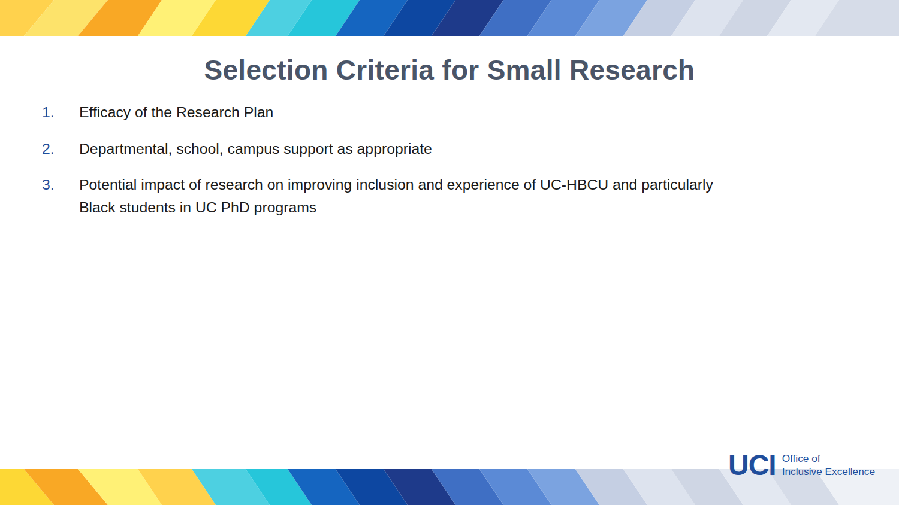Selection Criteria for Small Research
Efficacy of the Research Plan
Departmental, school, campus support as appropriate
Potential impact of research on improving inclusion and experience of UC-HBCU and particularly Black students in UC PhD programs
UCI Office of
Inclusive Excellence